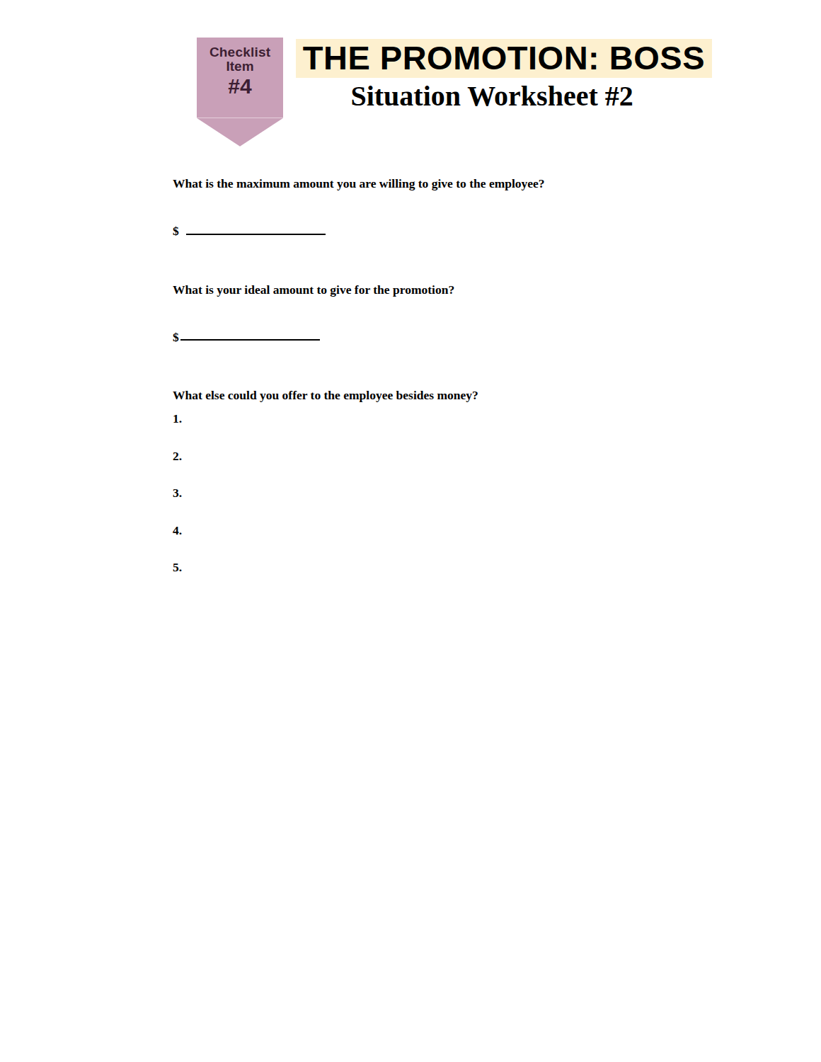Checklist
Item
#4
THE PROMOTION: BOSS
Situation Worksheet #2
What is the maximum amount you are willing to give to the employee?
$
What is your ideal amount to give for the promotion?
$
What else could you offer to the employee besides money?